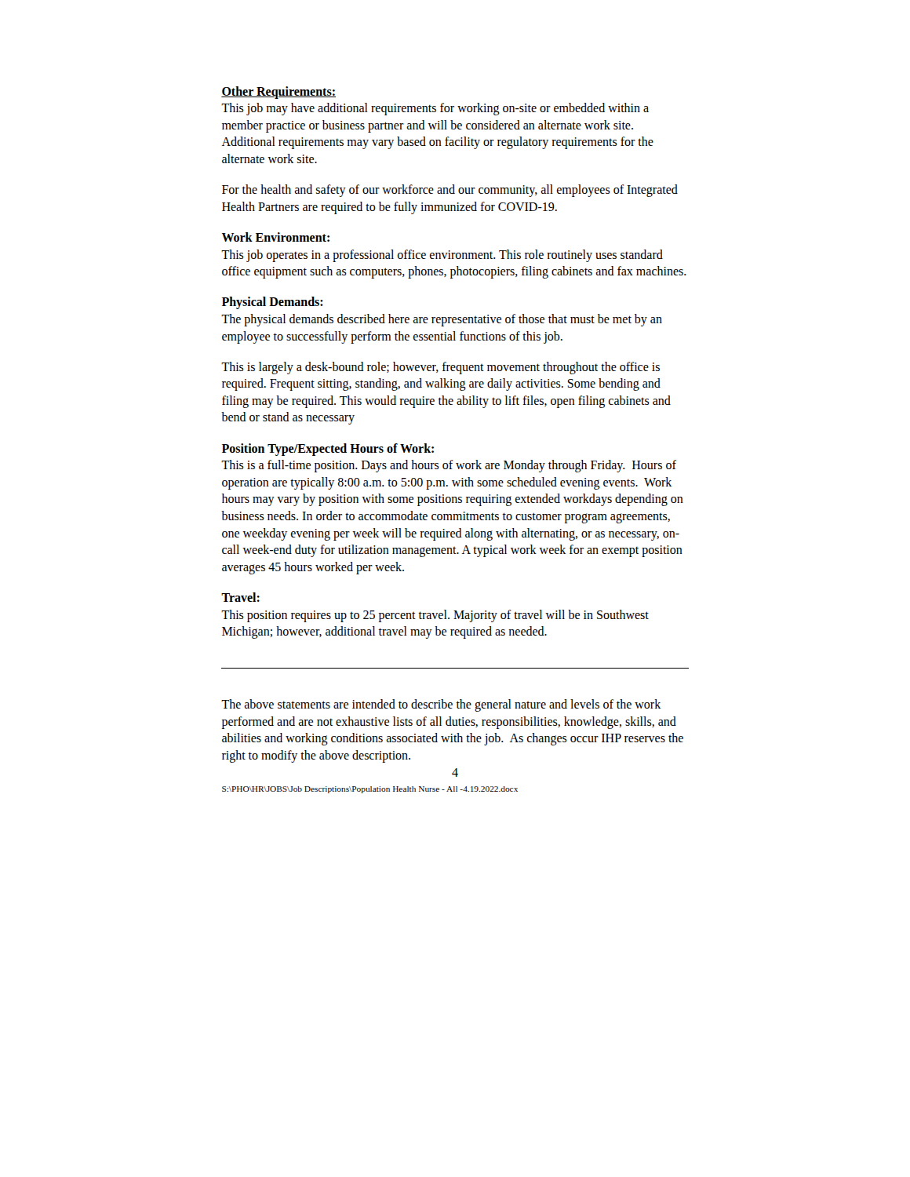Other Requirements:
This job may have additional requirements for working on-site or embedded within a member practice or business partner and will be considered an alternate work site. Additional requirements may vary based on facility or regulatory requirements for the alternate work site.
For the health and safety of our workforce and our community, all employees of Integrated Health Partners are required to be fully immunized for COVID-19.
Work Environment:
This job operates in a professional office environment. This role routinely uses standard office equipment such as computers, phones, photocopiers, filing cabinets and fax machines.
Physical Demands:
The physical demands described here are representative of those that must be met by an employee to successfully perform the essential functions of this job.
This is largely a desk-bound role; however, frequent movement throughout the office is required. Frequent sitting, standing, and walking are daily activities. Some bending and filing may be required. This would require the ability to lift files, open filing cabinets and bend or stand as necessary
Position Type/Expected Hours of Work:
This is a full-time position. Days and hours of work are Monday through Friday. Hours of operation are typically 8:00 a.m. to 5:00 p.m. with some scheduled evening events. Work hours may vary by position with some positions requiring extended workdays depending on business needs. In order to accommodate commitments to customer program agreements, one weekday evening per week will be required along with alternating, or as necessary, on-call week-end duty for utilization management. A typical work week for an exempt position averages 45 hours worked per week.
Travel:
This position requires up to 25 percent travel. Majority of travel will be in Southwest Michigan; however, additional travel may be required as needed.
The above statements are intended to describe the general nature and levels of the work performed and are not exhaustive lists of all duties, responsibilities, knowledge, skills, and abilities and working conditions associated with the job. As changes occur IHP reserves the right to modify the above description.
4
S:\PHO\HR\JOBS\Job Descriptions\Population Health Nurse - All -4.19.2022.docx